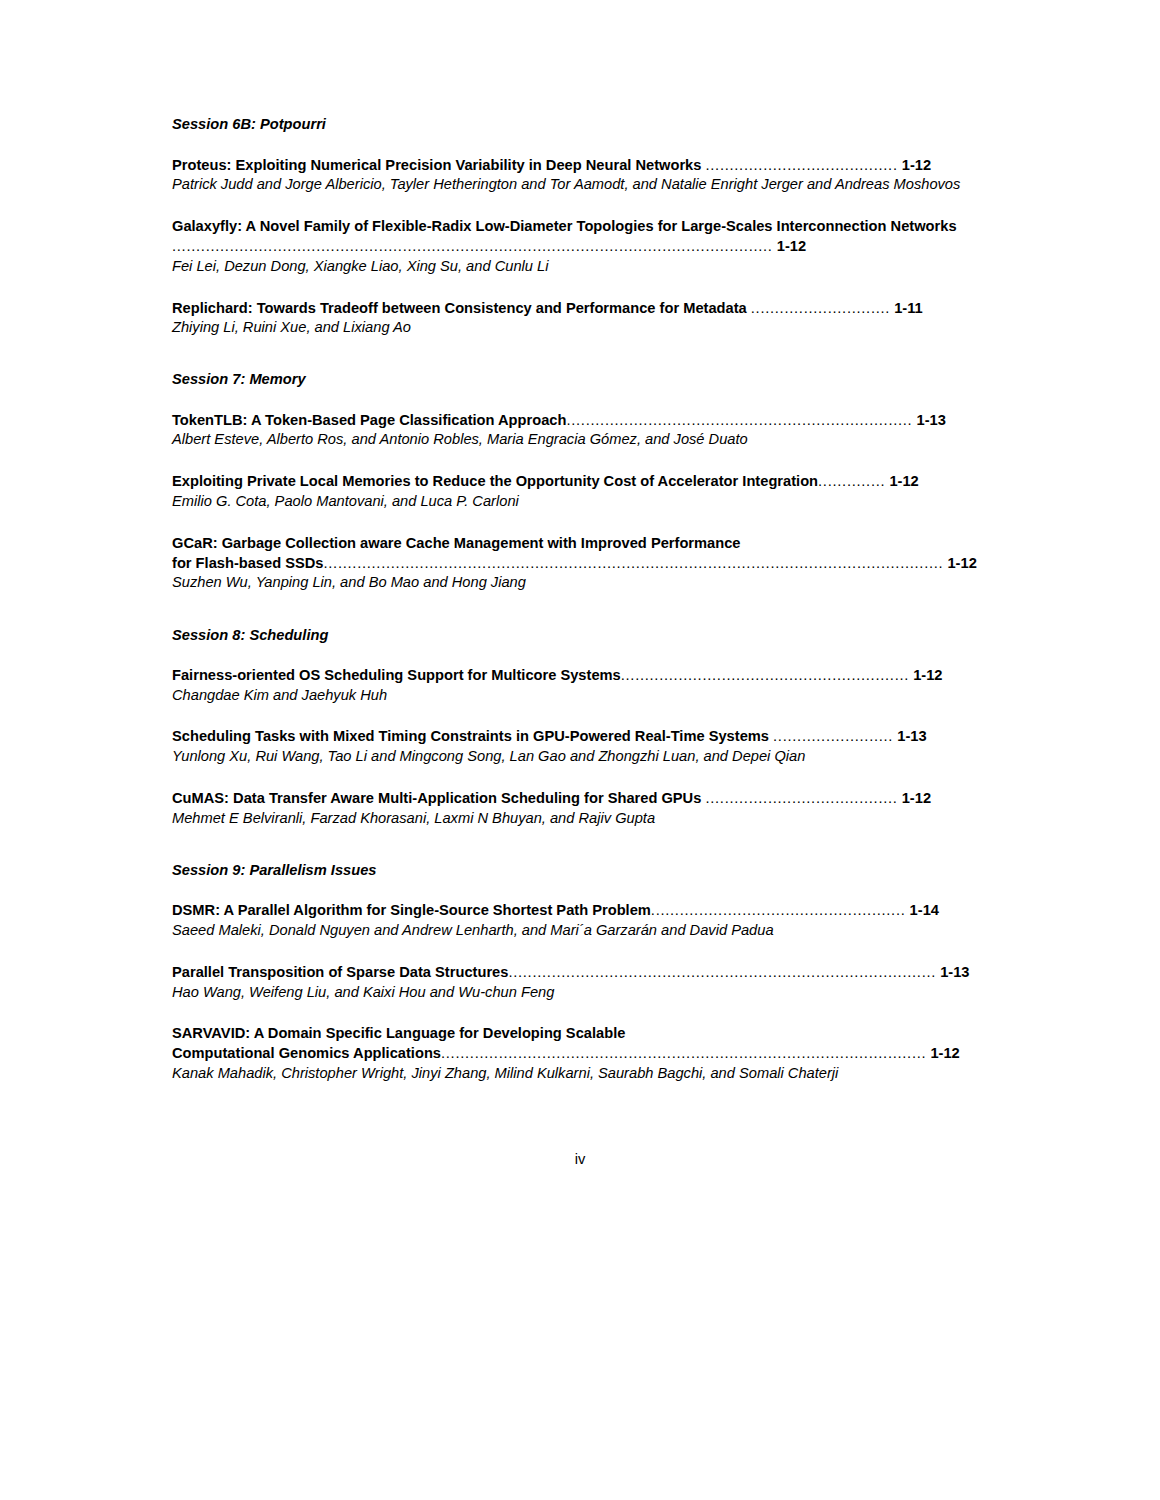Session 6B: Potpourri
Proteus: Exploiting Numerical Precision Variability in Deep Neural Networks ........................................ 1-12
Patrick Judd and Jorge Albericio, Tayler Hetherington and Tor Aamodt, and Natalie Enright Jerger and Andreas Moshovos
Galaxyfly: A Novel Family of Flexible-Radix Low-Diameter Topologies for Large-Scales Interconnection Networks ............................................................................................................................. 1-12
Fei Lei, Dezun Dong, Xiangke Liao, Xing Su, and Cunlu Li
Replichard: Towards Tradeoff between Consistency and Performance for Metadata ............................. 1-11
Zhiying Li, Ruini Xue, and Lixiang Ao
Session 7: Memory
TokenTLB: A Token-Based Page Classification Approach........................................................................ 1-13
Albert Esteve, Alberto Ros, and Antonio Robles, Maria Engracia Gómez, and José Duato
Exploiting Private Local Memories to Reduce the Opportunity Cost of Accelerator Integration.............. 1-12
Emilio G. Cota, Paolo Mantovani, and Luca P. Carloni
GCaR: Garbage Collection aware Cache Management with Improved Performance
for Flash-based SSDs................................................................................................................................. 1-12
Suzhen Wu, Yanping Lin, and Bo Mao and Hong Jiang
Session 8: Scheduling
Fairness-oriented OS Scheduling Support for Multicore Systems............................................................ 1-12
Changdae Kim and Jaehyuk Huh
Scheduling Tasks with Mixed Timing Constraints in GPU-Powered Real-Time Systems ......................... 1-13
Yunlong Xu, Rui Wang, Tao Li and Mingcong Song, Lan Gao and Zhongzhi Luan, and Depei Qian
CuMAS: Data Transfer Aware Multi-Application Scheduling for Shared GPUs ........................................ 1-12
Mehmet E Belviranli, Farzad Khorasani, Laxmi N Bhuyan, and Rajiv Gupta
Session 9: Parallelism Issues
DSMR: A Parallel Algorithm for Single-Source Shortest Path Problem..................................................... 1-14
Saeed Maleki, Donald Nguyen and Andrew Lenharth, and Mari´a Garzarán and David Padua
Parallel Transposition of Sparse Data Structures......................................................................................... 1-13
Hao Wang, Weifeng Liu, and Kaixi Hou and Wu-chun Feng
SARVAVID: A Domain Specific Language for Developing Scalable
Computational Genomics Applications..................................................................................................... 1-12
Kanak Mahadik, Christopher Wright, Jinyi Zhang, Milind Kulkarni, Saurabh Bagchi, and Somali Chaterji
iv